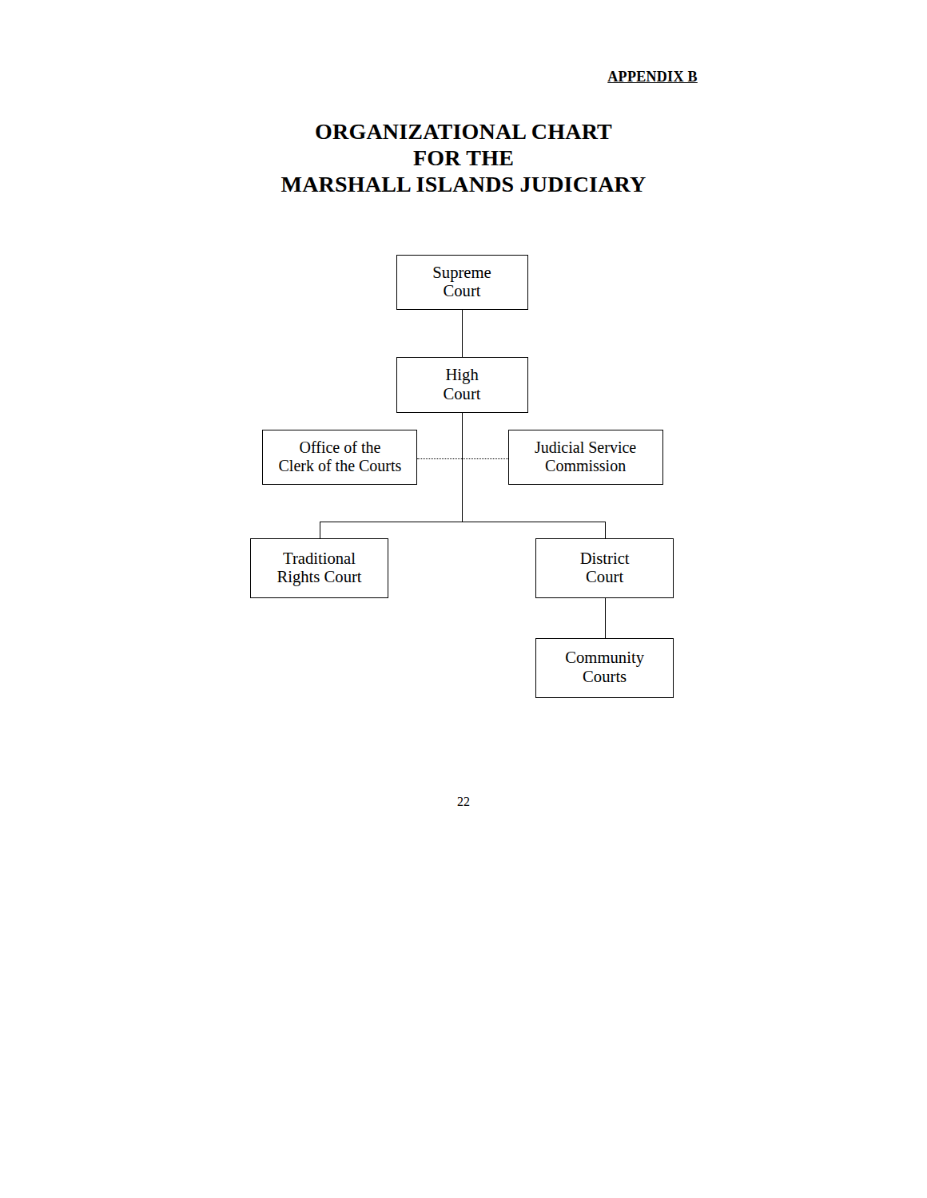APPENDIX B
ORGANIZATIONAL CHART
FOR THE
MARSHALL ISLANDS JUDICIARY
Supreme
Court
High
Court
Office of the
Clerk of the Courts
Judicial Service
Commission
Traditional
Rights Court
District
Court
Community
Courts
22